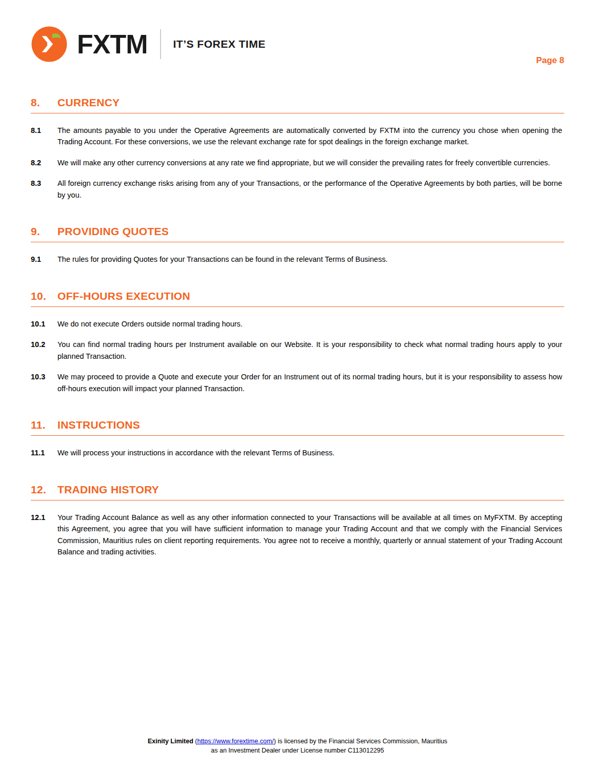FXTM
IT’S FOREX TIME
Page 8
8. CURRENCY
8.1
The amounts payable to you under the Operative Agreements are automatically converted by FXTM into the currency you chose when opening the Trading Account. For these conversions, we use the relevant exchange rate for spot dealings in the foreign exchange market.
8.2
We will make any other currency conversions at any rate we find appropriate, but we will consider the prevailing rates for freely convertible currencies.
8.3
All foreign currency exchange risks arising from any of your Transactions, or the performance of the Operative Agreements by both parties, will be borne by you.
9. PROVIDING QUOTES
9.1
The rules for providing Quotes for your Transactions can be found in the relevant Terms of Business.
10. OFF-HOURS EXECUTION
10.1
We do not execute Orders outside normal trading hours.
10.2
You can find normal trading hours per Instrument available on our Website. It is your responsibility to check what normal trading hours apply to your planned Transaction.
10.3
We may proceed to provide a Quote and execute your Order for an Instrument out of its normal trading hours, but it is your responsibility to assess how off-hours execution will impact your planned Transaction.
11. INSTRUCTIONS
11.1
We will process your instructions in accordance with the relevant Terms of Business.
12. TRADING HISTORY
12.1
Your Trading Account Balance as well as any other information connected to your Transactions will be available at all times on MyFXTM. By accepting this Agreement, you agree that you will have sufficient information to manage your Trading Account and that we comply with the Financial Services Commission, Mauritius rules on client reporting requirements. You agree not to receive a monthly, quarterly or annual statement of your Trading Account Balance and trading activities.
Exinity Limited (https://www.forextime.com/) is licensed by the Financial Services Commission, Mauritius
as an Investment Dealer under License number C113012295